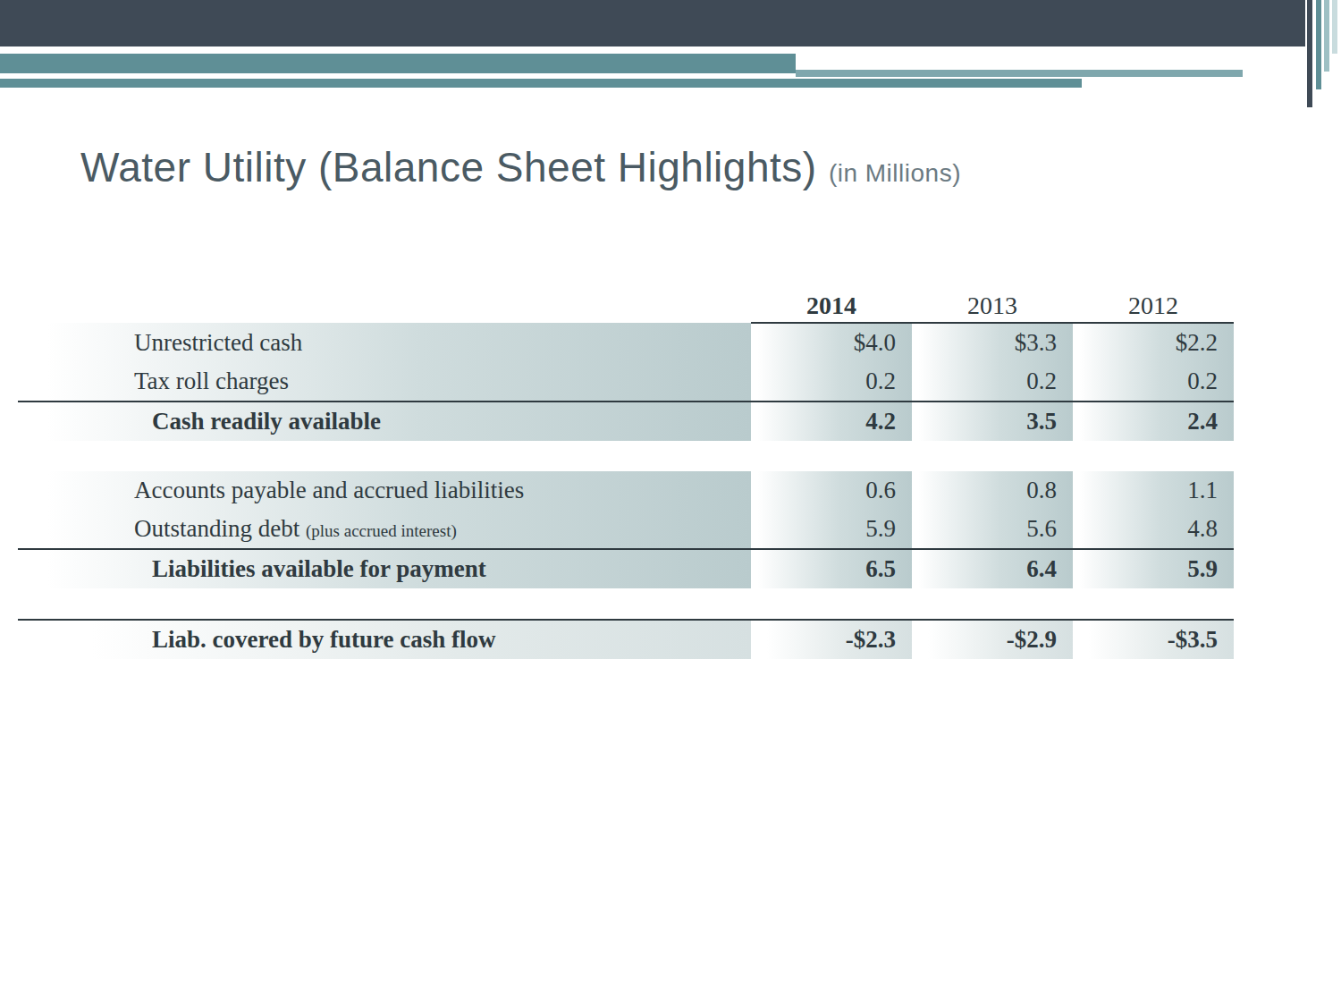Water Utility (Balance Sheet Highlights) (in Millions)
| | 2014 | 2013 | 2012 |
| --- | --- | --- | --- |
| Unrestricted cash | $4.0 | $3.3 | $2.2 |
| Tax roll charges | 0.2 | 0.2 | 0.2 |
| Cash readily available | 4.2 | 3.5 | 2.4 |
| Accounts payable and accrued liabilities | 0.6 | 0.8 | 1.1 |
| Outstanding debt (plus accrued interest) | 5.9 | 5.6 | 4.8 |
| Liabilities available for payment | 6.5 | 6.4 | 5.9 |
| Liab. covered by future cash flow | -$2.3 | -$2.9 | -$3.5 |